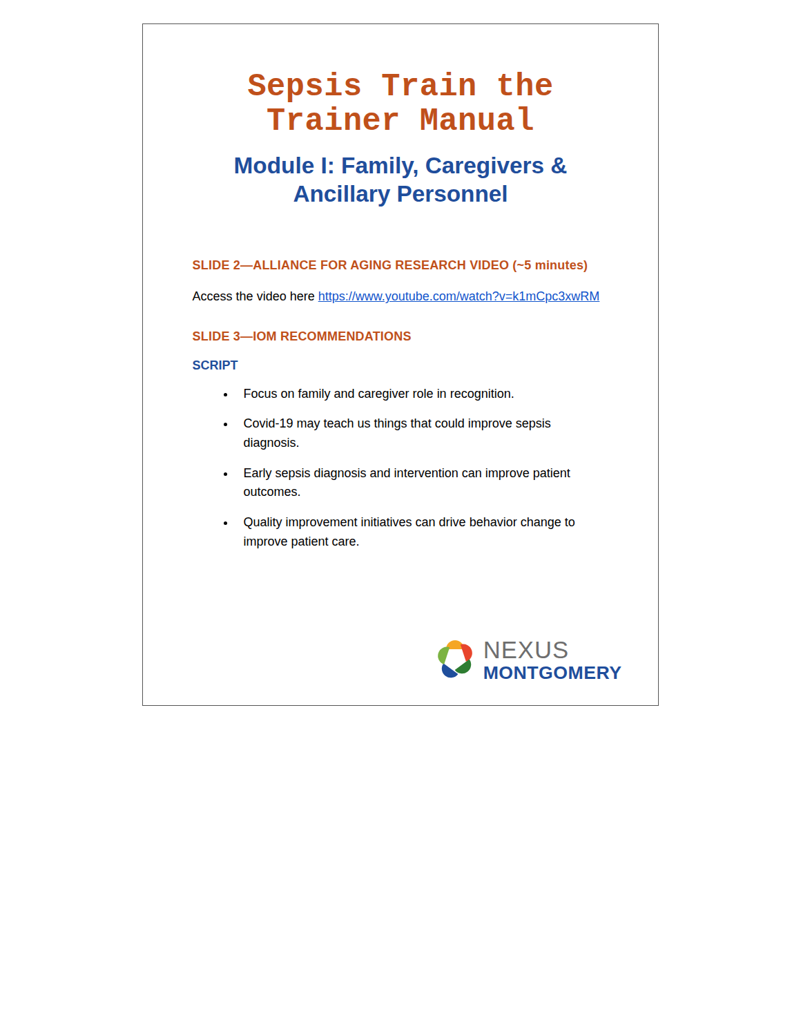Sepsis Train the Trainer Manual
Module I: Family, Caregivers &
Ancillary Personnel
SLIDE 2—ALLIANCE FOR AGING RESEARCH VIDEO (~5 minutes)
Access the video here https://www.youtube.com/watch?v=k1mCpc3xwRM
SLIDE 3—IOM RECOMMENDATIONS
SCRIPT
Focus on family and caregiver role in recognition.
Covid-19 may teach us things that could improve sepsis diagnosis.
Early sepsis diagnosis and intervention can improve patient outcomes.
Quality improvement initiatives can drive behavior change to improve patient care.
NEXUS MONTGOMERY